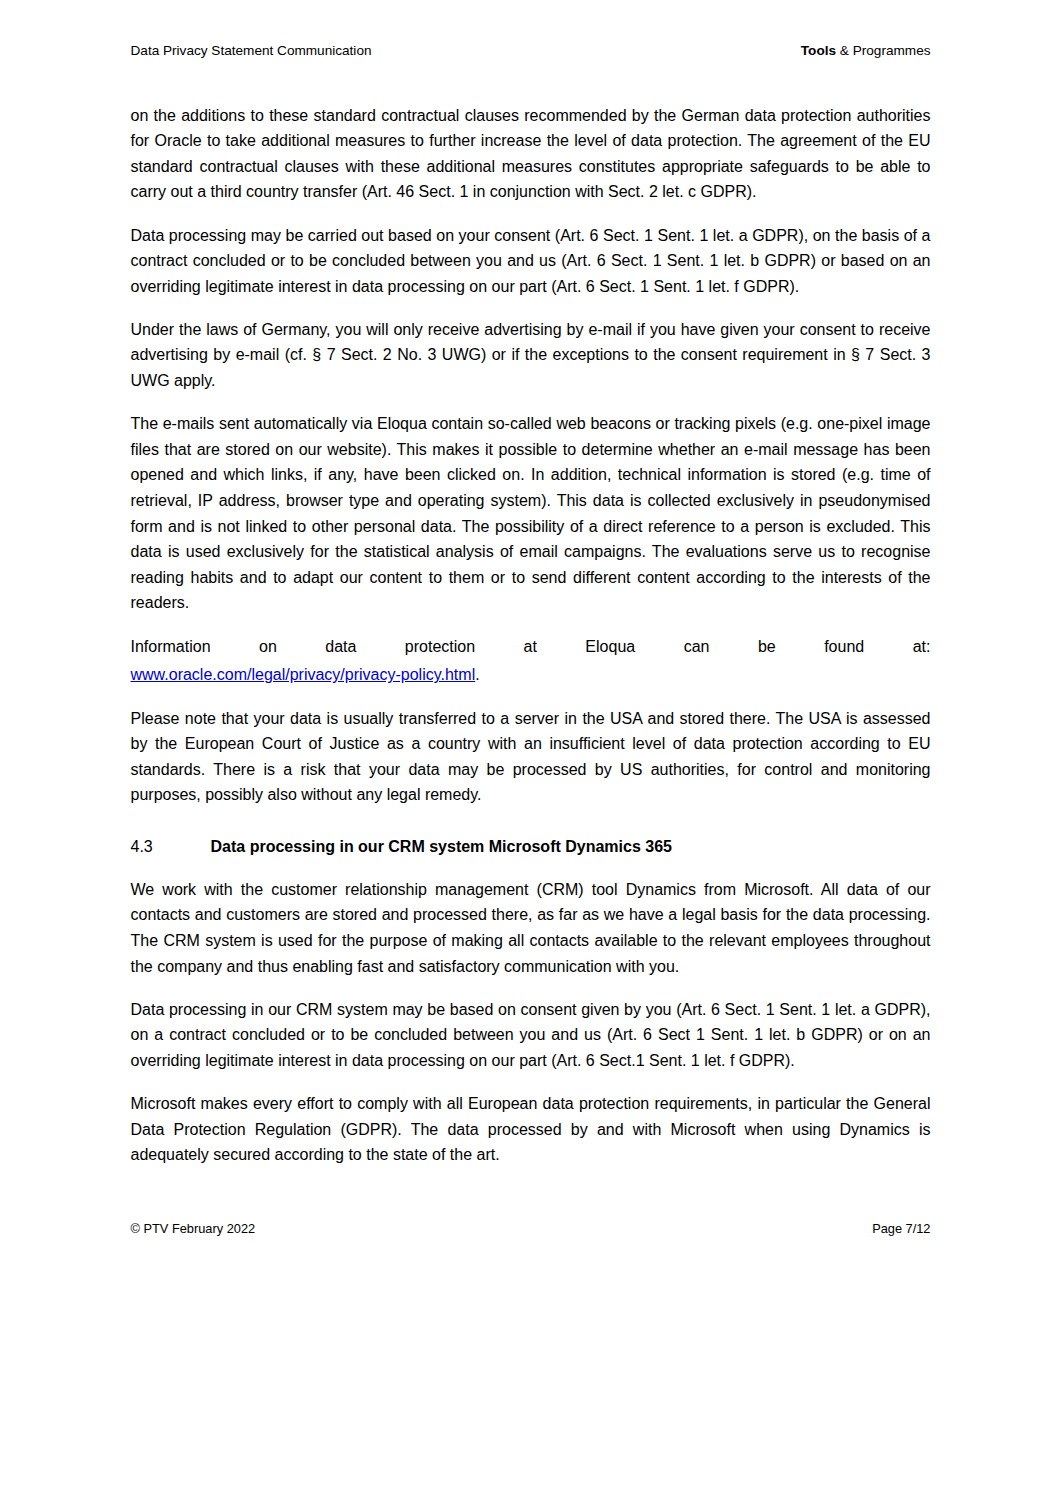Data Privacy Statement Communication
Tools & Programmes
on the additions to these standard contractual clauses recommended by the German data protection authorities for Oracle to take additional measures to further increase the level of data protection. The agreement of the EU standard contractual clauses with these additional measures constitutes appropriate safeguards to be able to carry out a third country transfer (Art. 46 Sect. 1 in conjunction with Sect. 2 let. c GDPR).
Data processing may be carried out based on your consent (Art. 6 Sect. 1 Sent. 1 let. a GDPR), on the basis of a contract concluded or to be concluded between you and us (Art. 6 Sect. 1 Sent. 1 let. b GDPR) or based on an overriding legitimate interest in data processing on our part (Art. 6 Sect. 1 Sent. 1 let. f GDPR).
Under the laws of Germany, you will only receive advertising by e-mail if you have given your consent to receive advertising by e-mail (cf. § 7 Sect. 2 No. 3 UWG) or if the exceptions to the consent requirement in § 7 Sect. 3 UWG apply.
The e-mails sent automatically via Eloqua contain so-called web beacons or tracking pixels (e.g. one-pixel image files that are stored on our website). This makes it possible to determine whether an e-mail message has been opened and which links, if any, have been clicked on. In addition, technical information is stored (e.g. time of retrieval, IP address, browser type and operating system). This data is collected exclusively in pseudonymised form and is not linked to other personal data. The possibility of a direct reference to a person is excluded. This data is used exclusively for the statistical analysis of email campaigns. The evaluations serve us to recognise reading habits and to adapt our content to them or to send different content according to the interests of the readers.
Information on data protection at Eloqua can be found at:
www.oracle.com/legal/privacy/privacy-policy.html.
Please note that your data is usually transferred to a server in the USA and stored there. The USA is assessed by the European Court of Justice as a country with an insufficient level of data protection according to EU standards. There is a risk that your data may be processed by US authorities, for control and monitoring purposes, possibly also without any legal remedy.
4.3 Data processing in our CRM system Microsoft Dynamics 365
We work with the customer relationship management (CRM) tool Dynamics from Microsoft. All data of our contacts and customers are stored and processed there, as far as we have a legal basis for the data processing. The CRM system is used for the purpose of making all contacts available to the relevant employees throughout the company and thus enabling fast and satisfactory communication with you.
Data processing in our CRM system may be based on consent given by you (Art. 6 Sect. 1 Sent. 1 let. a GDPR), on a contract concluded or to be concluded between you and us (Art. 6 Sect 1 Sent. 1 let. b GDPR) or on an overriding legitimate interest in data processing on our part (Art. 6 Sect.1 Sent. 1 let. f GDPR).
Microsoft makes every effort to comply with all European data protection requirements, in particular the General Data Protection Regulation (GDPR). The data processed by and with Microsoft when using Dynamics is adequately secured according to the state of the art.
© PTV February 2022
Page 7/12